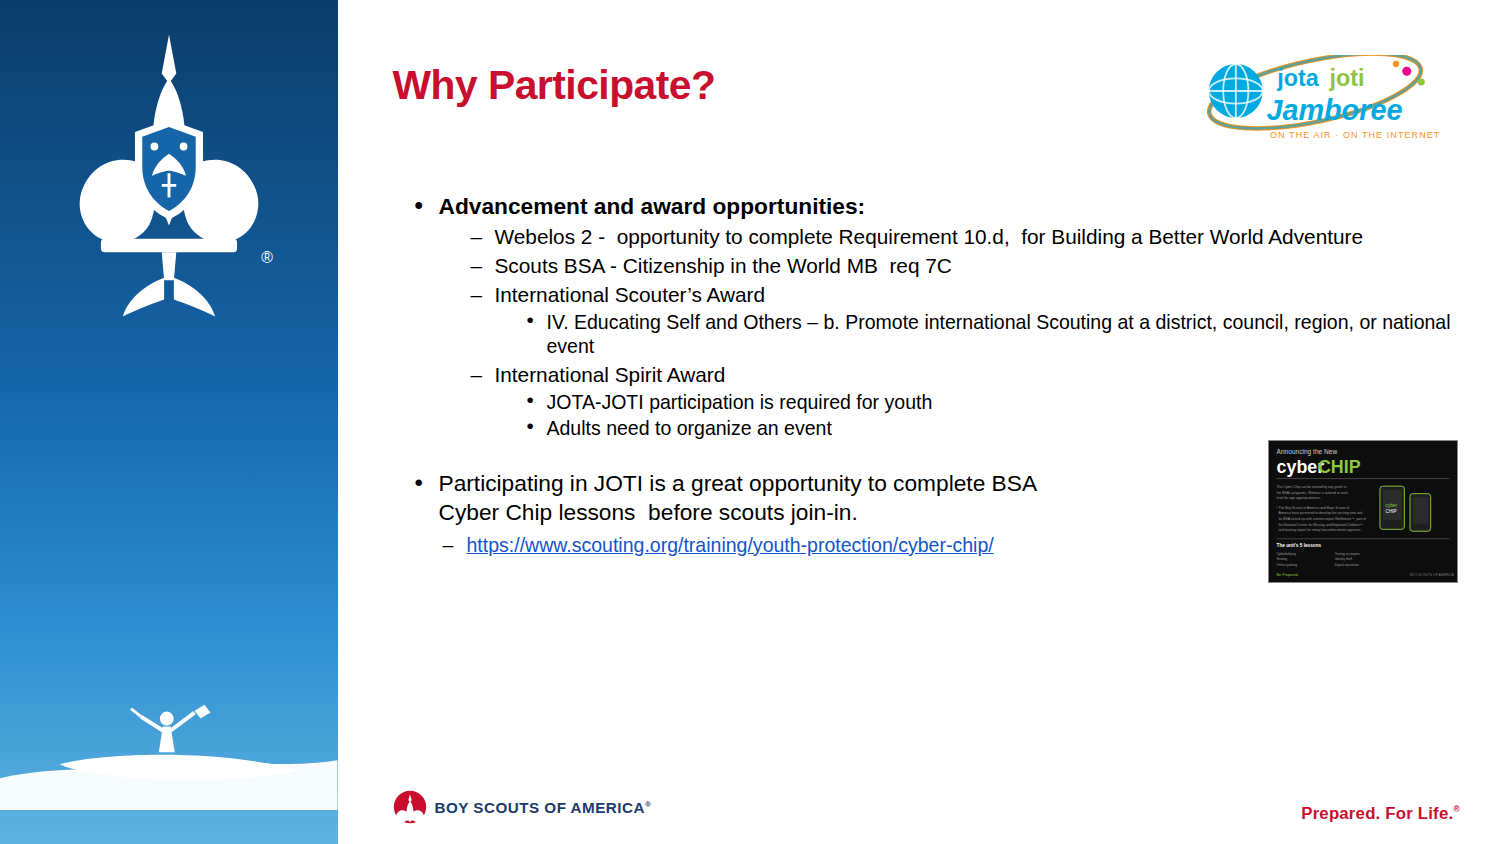®
Why Participate?
jota joti Jamboree ON THE AIR · ON THE INTERNET
Advancement and award opportunities:
Webelos 2 - opportunity to complete Requirement 10.d, for Building a Better World Adventure
Scouts BSA - Citizenship in the World MB req 7C
International Scouter’s Award
IV. Educating Self and Others – b. Promote international Scouting at a district, council, region, or national event
International Spirit Award
JOTA-JOTI participation is required for youth
Adults need to organize an event
Announcing the New cyber CHIP The Cyber Chip can be earned by any youth in the BSA’s programs. Webinar is tailored at each level for age-appropriateness. • The Boy Scouts of America and Boys Scouts of America have partnered to develop the exciting new tool for BSA turned up with content expert NetSmartz™, part of the National Center for Missing and Exploited Children™ and training expert for many law enforcement agencies. cyber CHIP The unit’s 5 lessons Cyberbullying Sexting Online gaming Texting acronyms Identity theft Digital reputation Be Prepared. BOY SCOUTS OF AMERICA
Participating in JOTI is a great opportunity to complete BSA Cyber Chip lessons before scouts join-in.
https://www.scouting.org/training/youth-protection/cyber-chip/
BOY SCOUTS OF AMERICA®
Prepared. For Life.®